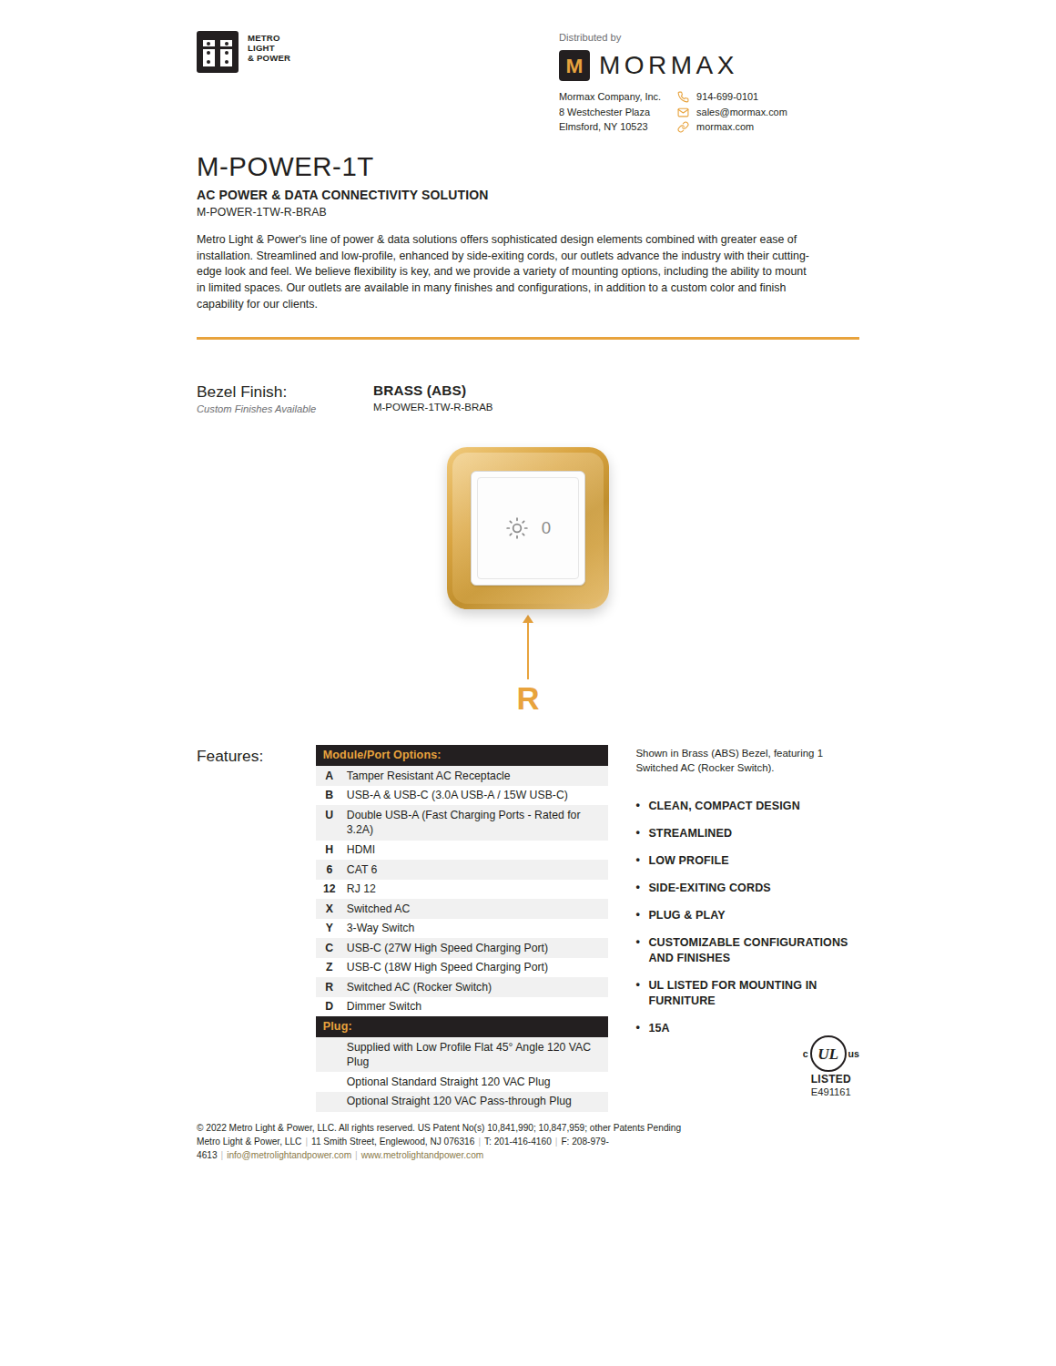METRO
LIGHT
& POWER
Distributed by
MORMAX
Mormax Company, Inc.
8 Westchester Plaza
Elmsford, NY 10523
914-699-0101
sales@mormax.com
mormax.com
M-POWER-1T
AC POWER & DATA CONNECTIVITY SOLUTION
M-POWER-1TW-R-BRAB
Metro Light & Power's line of power & data solutions offers sophisticated design elements combined with greater ease of installation. Streamlined and low-profile, enhanced by side-exiting cords, our outlets advance the industry with their cutting-edge look and feel. We believe flexibility is key, and we provide a variety of mounting options, including the ability to mount in limited spaces. Our outlets are available in many finishes and configurations, in addition to a custom color and finish capability for our clients.
Bezel Finish:
Custom Finishes Available
BRASS (ABS)
M-POWER-1TW-R-BRAB
0
R
Features:
Module/Port Options:
| A | Tamper Resistant AC Receptacle |
| B | USB-A & USB-C (3.0A USB-A / 15W USB-C) |
| U | Double USB-A (Fast Charging Ports - Rated for 3.2A) |
| H | HDMI |
| 6 | CAT 6 |
| 12 | RJ 12 |
| X | Switched AC |
| Y | 3-Way Switch |
| C | USB-C (27W High Speed Charging Port) |
| Z | USB-C (18W High Speed Charging Port) |
| R | Switched AC (Rocker Switch) |
| D | Dimmer Switch |
Plug:
| Supplied with Low Profile Flat 45° Angle 120 VAC Plug |
| Optional Standard Straight 120 VAC Plug |
| Optional Straight 120 VAC Pass-through Plug |
Shown in Brass (ABS) Bezel, featuring 1 Switched AC (Rocker Switch).
CLEAN, COMPACT DESIGN
STREAMLINED
LOW PROFILE
SIDE-EXITING CORDS
PLUG & PLAY
CUSTOMIZABLE CONFIGURATIONS AND FINISHES
UL LISTED FOR MOUNTING IN FURNITURE
15A
c UL us
LISTED
E491161
© 2022 Metro Light & Power, LLC. All rights reserved. US Patent No(s) 10,841,990; 10,847,959; other Patents Pending
Metro Light & Power, LLC|11 Smith Street, Englewood, NJ 076316|T: 201-416-4160|F: 208-979-4613|info@metrolightandpower.com|www.metrolightandpower.com